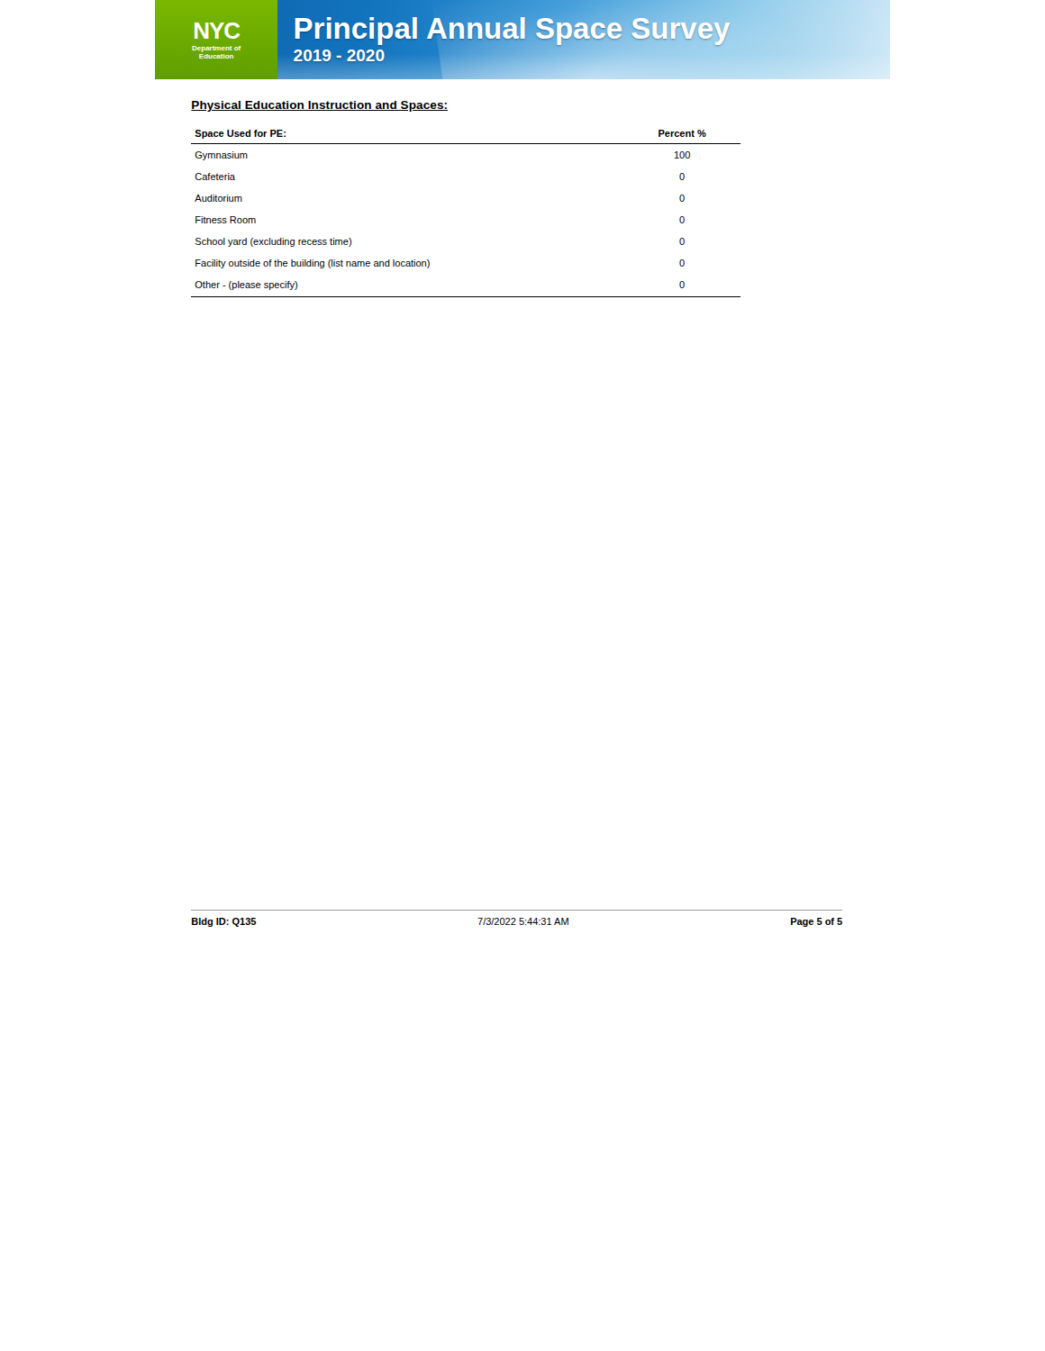NYC Department of
Education
Principal Annual Space Survey
2019 - 2020
Physical Education Instruction and Spaces:
| Space Used for PE: | Percent % |
| --- | --- |
| Gymnasium | 100 |
| Cafeteria | 0 |
| Auditorium | 0 |
| Fitness Room | 0 |
| School yard (excluding recess time) | 0 |
| Facility outside of the building (list name and location) | 0 |
| Other - (please specify) | 0 |
Bldg ID: Q135
7/3/2022 5:44:31 AM
Page 5 of 5